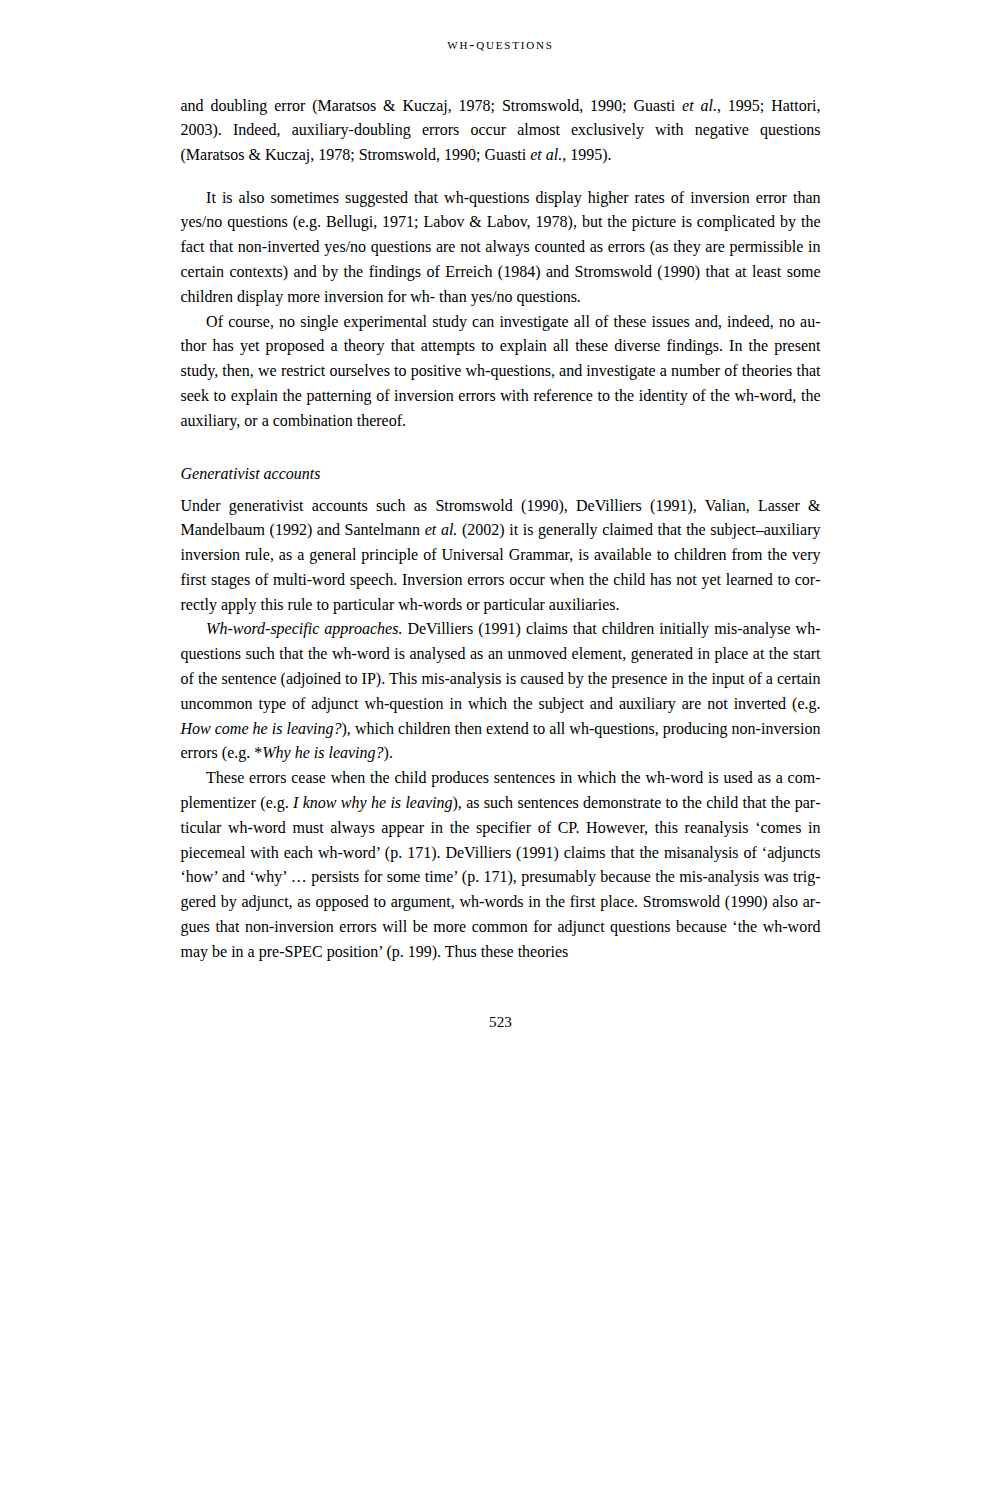wh-questions
and doubling error (Maratsos & Kuczaj, 1978; Stromswold, 1990; Guasti et al., 1995; Hattori, 2003). Indeed, auxiliary-doubling errors occur almost exclusively with negative questions (Maratsos & Kuczaj, 1978; Stromswold, 1990; Guasti et al., 1995).
It is also sometimes suggested that wh-questions display higher rates of inversion error than yes/no questions (e.g. Bellugi, 1971; Labov & Labov, 1978), but the picture is complicated by the fact that non-inverted yes/no questions are not always counted as errors (as they are permissible in certain contexts) and by the findings of Erreich (1984) and Stromswold (1990) that at least some children display more inversion for wh- than yes/no questions.
Of course, no single experimental study can investigate all of these issues and, indeed, no author has yet proposed a theory that attempts to explain all these diverse findings. In the present study, then, we restrict ourselves to positive wh-questions, and investigate a number of theories that seek to explain the patterning of inversion errors with reference to the identity of the wh-word, the auxiliary, or a combination thereof.
Generativist accounts
Under generativist accounts such as Stromswold (1990), DeVilliers (1991), Valian, Lasser & Mandelbaum (1992) and Santelmann et al. (2002) it is generally claimed that the subject–auxiliary inversion rule, as a general principle of Universal Grammar, is available to children from the very first stages of multi-word speech. Inversion errors occur when the child has not yet learned to correctly apply this rule to particular wh-words or particular auxiliaries.
Wh-word-specific approaches. DeVilliers (1991) claims that children initially mis-analyse wh-questions such that the wh-word is analysed as an unmoved element, generated in place at the start of the sentence (adjoined to IP). This mis-analysis is caused by the presence in the input of a certain uncommon type of adjunct wh-question in which the subject and auxiliary are not inverted (e.g. How come he is leaving?), which children then extend to all wh-questions, producing non-inversion errors (e.g. *Why he is leaving?).
These errors cease when the child produces sentences in which the wh-word is used as a complementizer (e.g. I know why he is leaving), as such sentences demonstrate to the child that the particular wh-word must always appear in the specifier of CP. However, this reanalysis ‘comes in piecemeal with each wh-word’ (p. 171). DeVilliers (1991) claims that the misanalysis of ‘adjuncts ‘how’ and ‘why’ … persists for some time’ (p. 171), presumably because the mis-analysis was triggered by adjunct, as opposed to argument, wh-words in the first place. Stromswold (1990) also argues that non-inversion errors will be more common for adjunct questions because ‘the wh-word may be in a pre-SPEC position’ (p. 199). Thus these theories
523